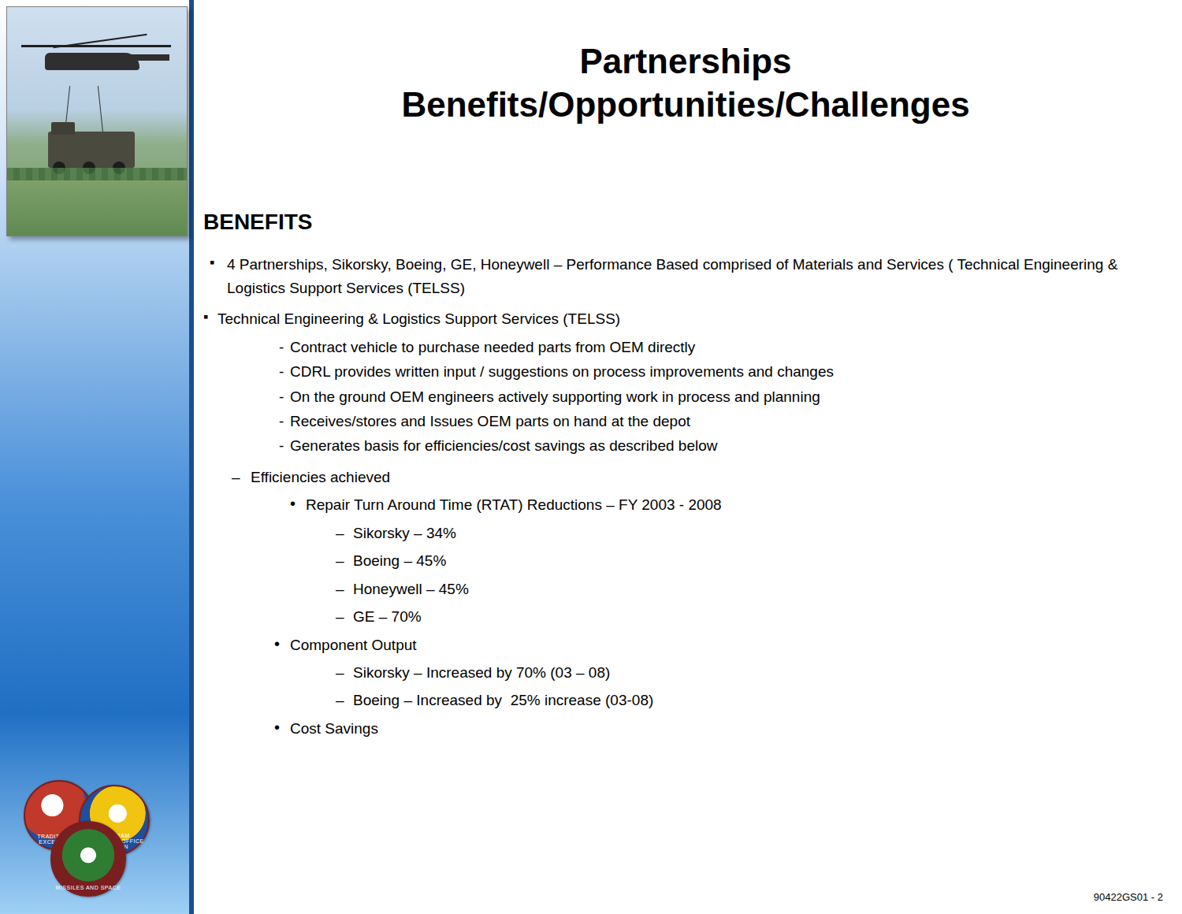Partnerships
Benefits/Opportunities/Challenges
BENEFITS
4 Partnerships, Sikorsky, Boeing, GE, Honeywell – Performance Based comprised of Materials and Services ( Technical Engineering & Logistics Support Services (TELSS)
Technical Engineering & Logistics Support Services (TELSS)
Contract vehicle to purchase needed parts from OEM directly
CDRL provides written input / suggestions on process improvements and changes
On the ground OEM engineers actively supporting work in process and planning
Receives/stores and Issues OEM parts on hand at the depot
Generates basis for efficiencies/cost savings as described below
Efficiencies achieved
Repair Turn Around Time (RTAT) Reductions – FY 2003 - 2008
Sikorsky – 34%
Boeing – 45%
Honeywell – 45%
GE – 70%
Component Output
Sikorsky – Increased by 70% (03 – 08)
Boeing – Increased by 25% increase (03-08)
Cost Savings
TRADITION OF EXCELLENCE
PROGRAM EXECUTIVE OFFICE AVIATION
MISSILES AND SPACE
90422GS01 - 2